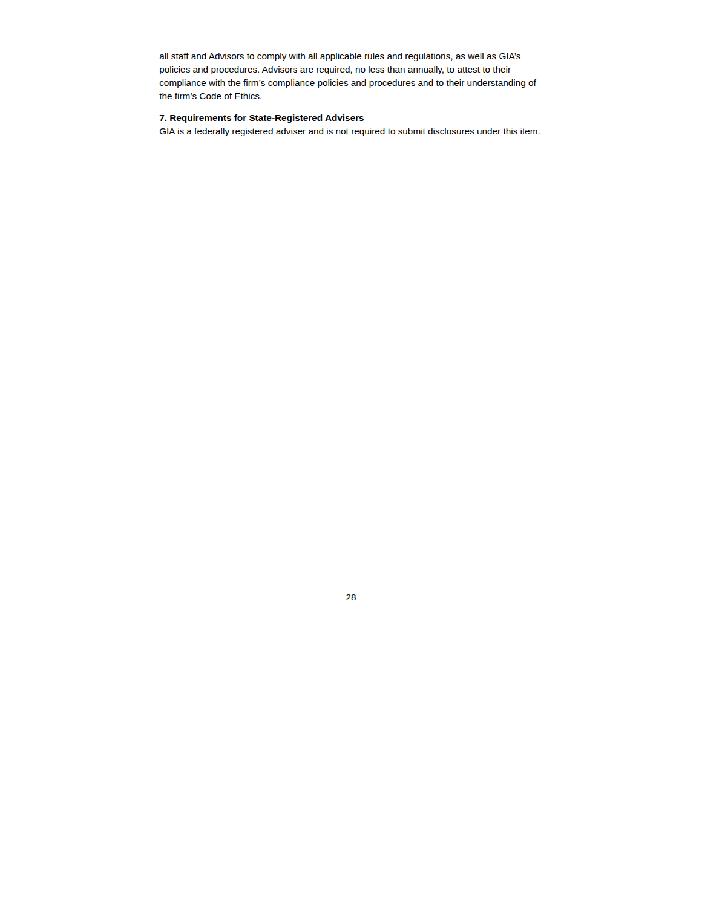all staff and Advisors to comply with all applicable rules and regulations, as well as GIA’s policies and procedures. Advisors are required, no less than annually, to attest to their compliance with the firm’s compliance policies and procedures and to their understanding of the firm’s Code of Ethics.
7. Requirements for State-Registered Advisers
GIA is a federally registered adviser and is not required to submit disclosures under this item.
28